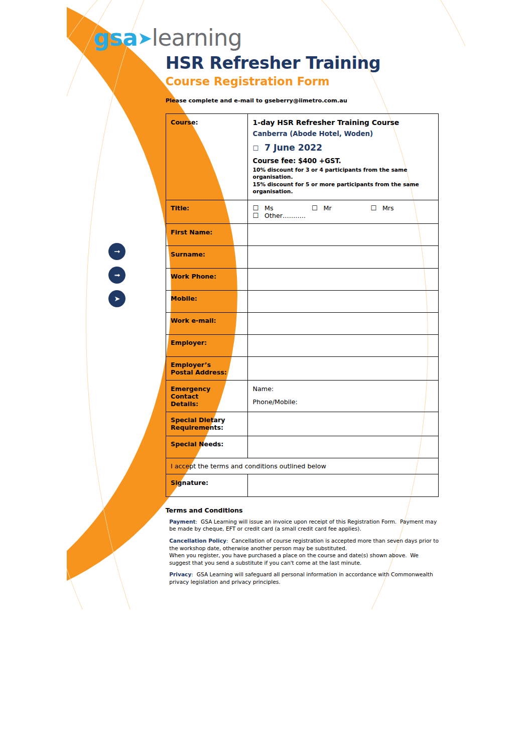➞
➟
➤
gsa➤learning
HSR Refresher Training
Course Registration Form
Please complete and e-mail to gseberry@iimetro.com.au
| Course: | 1-day HSR Refresher Training Course Canberra (Abode Hotel, Woden) ☐ 7 June 2022 Course fee: $400 +GST. 10% discount for 3 or 4 participants from the same organisation. 15% discount for 5 or more participants from the same organisation. |
| Title: | ☐ Ms ☐ Mr ☐ Mrs ☐ Other……….. |
| First Name: | |
| Surname: | |
| Work Phone: | |
| Mobile: | |
| Work e-mail: | |
| Employer: | |
| Employer’s Postal Address: | |
| Emergency Contact Details: | Name: Phone/Mobile: |
| Special Dietary Requirements: | |
| Special Needs: | |
| I accept the terms and conditions outlined below |
| Signature: | |
Terms and Conditions
Payment: GSA Learning will issue an invoice upon receipt of this Registration Form. Payment may be made by cheque, EFT or credit card (a small credit card fee applies).
Cancellation Policy: Cancellation of course registration is accepted more than seven days prior to the workshop date, otherwise another person may be substituted.
When you register, you have purchased a place on the course and date(s) shown above. We suggest that you send a substitute if you can't come at the last minute.
Privacy: GSA Learning will safeguard all personal information in accordance with Commonwealth privacy legislation and privacy principles.